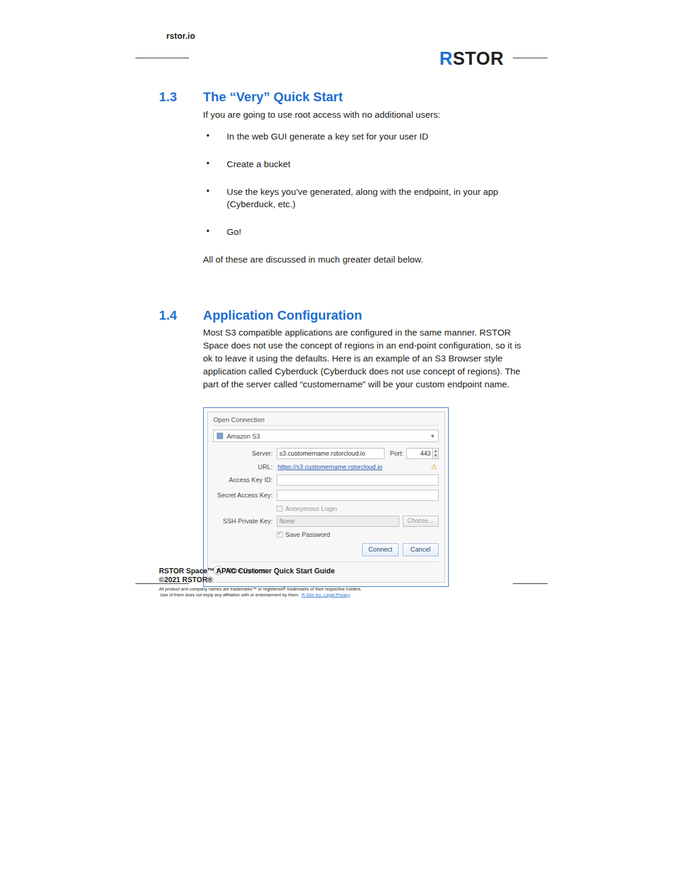rstor.io
RSTOR
1.3 The “Very” Quick Start
If you are going to use root access with no additional users:
In the web GUI generate a key set for your user ID
Create a bucket
Use the keys you’ve generated, along with the endpoint, in your app (Cyberduck, etc.)
Go!
All of these are discussed in much greater detail below.
1.4 Application Configuration
Most S3 compatible applications are configured in the same manner. RSTOR Space does not use the concept of regions in an end-point configuration, so it is ok to leave it using the defaults. Here is an example of an S3 Browser style application called Cyberduck (Cyberduck does not use concept of regions). The part of the server called “customername” will be your custom endpoint name.
Open Connection
Amazon S3 ▼
Server:
s3.customername.rstorcloud.io
Port:
443
▲
▼
URL:
https://s3.customername.rstorcloud.io
⚠
Access Key ID:
Secret Access Key:
Anonymous Login
SSH Private Key:
None
Choose…
Save Password
Connect
Cancel
▼ More Options
RSTOR Space™ APAC Customer Quick Start Guide
©2021 RSTOR®
All product and company names are trademarks™ or registered® trademarks of their respective holders.
Use of them does not imply any affiliation with or endorsement by them. R-Stor Inc. Legal Privacy